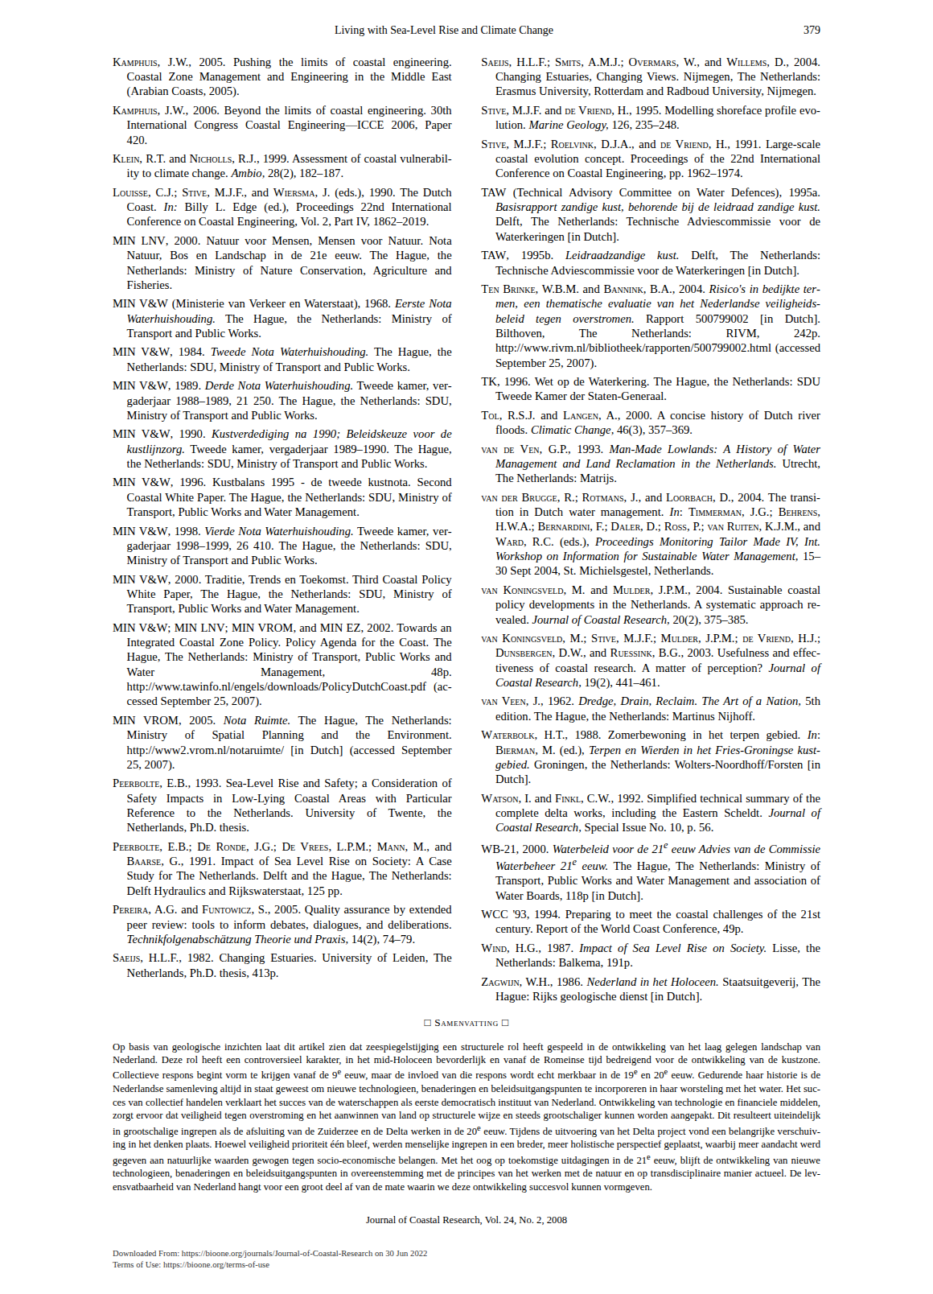Living with Sea-Level Rise and Climate Change
379
Kamphuis, J.W., 2005. Pushing the limits of coastal engineering. Coastal Zone Management and Engineering in the Middle East (Arabian Coasts, 2005).
Kamphuis, J.W., 2006. Beyond the limits of coastal engineering. 30th International Congress Coastal Engineering—ICCE 2006, Paper 420.
Klein, R.T. and Nicholls, R.J., 1999. Assessment of coastal vulnerability to climate change. Ambio, 28(2), 182–187.
Louisse, C.J.; Stive, M.J.F., and Wiersma, J. (eds.), 1990. The Dutch Coast. In: Billy L. Edge (ed.), Proceedings 22nd International Conference on Coastal Engineering, Vol. 2, Part IV, 1862–2019.
MIN LNV, 2000. Natuur voor Mensen, Mensen voor Natuur. Nota Natuur, Bos en Landschap in de 21e eeuw. The Hague, the Netherlands: Ministry of Nature Conservation, Agriculture and Fisheries.
MIN V&W (Ministerie van Verkeer en Waterstaat), 1968. Eerste Nota Waterhuishouding. The Hague, the Netherlands: Ministry of Transport and Public Works.
MIN V&W, 1984. Tweede Nota Waterhuishouding. The Hague, the Netherlands: SDU, Ministry of Transport and Public Works.
MIN V&W, 1989. Derde Nota Waterhuishouding. Tweede kamer, vergaderjaar 1988–1989, 21 250. The Hague, the Netherlands: SDU, Ministry of Transport and Public Works.
MIN V&W, 1990. Kustverdediging na 1990; Beleidskeuze voor de kustlijnzorg. Tweede kamer, vergaderjaar 1989–1990. The Hague, the Netherlands: SDU, Ministry of Transport and Public Works.
MIN V&W, 1996. Kustbalans 1995 - de tweede kustnota. Second Coastal White Paper. The Hague, the Netherlands: SDU, Ministry of Transport, Public Works and Water Management.
MIN V&W, 1998. Vierde Nota Waterhuishouding. Tweede kamer, vergaderjaar 1998–1999, 26 410. The Hague, the Netherlands: SDU, Ministry of Transport and Public Works.
MIN V&W, 2000. Traditie, Trends en Toekomst. Third Coastal Policy White Paper, The Hague, the Netherlands: SDU, Ministry of Transport, Public Works and Water Management.
MIN V&W; MIN LNV; MIN VROM, and MIN EZ, 2002. Towards an Integrated Coastal Zone Policy. Policy Agenda for the Coast. The Hague, The Netherlands: Ministry of Transport, Public Works and Water Management, 48p. http://www.tawinfo.nl/engels/downloads/PolicyDutchCoast.pdf (accessed September 25, 2007).
MIN VROM, 2005. Nota Ruimte. The Hague, The Netherlands: Ministry of Spatial Planning and the Environment. http://www2.vrom.nl/notaruimte/ [in Dutch] (accessed September 25, 2007).
Peerbolte, E.B., 1993. Sea-Level Rise and Safety; a Consideration of Safety Impacts in Low-Lying Coastal Areas with Particular Reference to the Netherlands. University of Twente, the Netherlands, Ph.D. thesis.
Peerbolte, E.B.; De Ronde, J.G.; De Vrees, L.P.M.; Mann, M., and Baarse, G., 1991. Impact of Sea Level Rise on Society: A Case Study for The Netherlands. Delft and the Hague, The Netherlands: Delft Hydraulics and Rijkswaterstaat, 125 pp.
Pereira, A.G. and Funtowicz, S., 2005. Quality assurance by extended peer review: tools to inform debates, dialogues, and deliberations. Technikfolgenabschätzung Theorie und Praxis, 14(2), 74–79.
Saeijs, H.L.F., 1982. Changing Estuaries. University of Leiden, The Netherlands, Ph.D. thesis, 413p.
Saeijs, H.L.F.; Smits, A.M.J.; Overmars, W., and Willems, D., 2004. Changing Estuaries, Changing Views. Nijmegen, The Netherlands: Erasmus University, Rotterdam and Radboud University, Nijmegen.
Stive, M.J.F. and de Vriend, H., 1995. Modelling shoreface profile evolution. Marine Geology, 126, 235–248.
Stive, M.J.F.; Roelvink, D.J.A., and de Vriend, H., 1991. Large-scale coastal evolution concept. Proceedings of the 22nd International Conference on Coastal Engineering, pp. 1962–1974.
TAW (Technical Advisory Committee on Water Defences), 1995a. Basisrapport zandige kust, behorende bij de leidraad zandige kust. Delft, The Netherlands: Technische Adviescommissie voor de Waterkeringen [in Dutch].
TAW, 1995b. Leidraadzandige kust. Delft, The Netherlands: Technische Adviescommissie voor de Waterkeringen [in Dutch].
Ten Brinke, W.B.M. and Bannink, B.A., 2004. Risico's in bedijkte termen, een thematische evaluatie van het Nederlandse veiligheidsbeleid tegen overstromen. Rapport 500799002 [in Dutch]. Bilthoven, The Netherlands: RIVM, 242p. http://www.rivm.nl/bibliotheek/rapporten/500799002.html (accessed September 25, 2007).
TK, 1996. Wet op de Waterkering. The Hague, the Netherlands: SDU Tweede Kamer der Staten-Generaal.
Tol, R.S.J. and Langen, A., 2000. A concise history of Dutch river floods. Climatic Change, 46(3), 357–369.
van de Ven, G.P., 1993. Man-Made Lowlands: A History of Water Management and Land Reclamation in the Netherlands. Utrecht, The Netherlands: Matrijs.
van der Brugge, R.; Rotmans, J., and Loorbach, D., 2004. The transition in Dutch water management. In: Timmerman, J.G.; Behrens, H.W.A.; Bernardini, F.; Daler, D.; Ross, P.; van Ruiten, K.J.M., and Ward, R.C. (eds.), Proceedings Monitoring Tailor Made IV, Int. Workshop on Information for Sustainable Water Management, 15–30 Sept 2004, St. Michielsgestel, Netherlands.
van Koningsveld, M. and Mulder, J.P.M., 2004. Sustainable coastal policy developments in the Netherlands. A systematic approach revealed. Journal of Coastal Research, 20(2), 375–385.
van Koningsveld, M.; Stive, M.J.F.; Mulder, J.P.M.; de Vriend, H.J.; Dunsbergen, D.W., and Ruessink, B.G., 2003. Usefulness and effectiveness of coastal research. A matter of perception? Journal of Coastal Research, 19(2), 441–461.
van Veen, J., 1962. Dredge, Drain, Reclaim. The Art of a Nation, 5th edition. The Hague, the Netherlands: Martinus Nijhoff.
Waterbolk, H.T., 1988. Zomerbewoning in het terpen gebied. In: Bierman, M. (ed.), Terpen en Wierden in het Fries-Groningse kustgebied. Groningen, the Netherlands: Wolters-Noordhoff/Forsten [in Dutch].
Watson, I. and Finkl, C.W., 1992. Simplified technical summary of the complete delta works, including the Eastern Scheldt. Journal of Coastal Research, Special Issue No. 10, p. 56.
WB-21, 2000. Waterbeleid voor de 21e eeuw Advies van de Commissie Waterbeheer 21e eeuw. The Hague, The Netherlands: Ministry of Transport, Public Works and Water Management and association of Water Boards, 118p [in Dutch].
WCC '93, 1994. Preparing to meet the coastal challenges of the 21st century. Report of the World Coast Conference, 49p.
Wind, H.G., 1987. Impact of Sea Level Rise on Society. Lisse, the Netherlands: Balkema, 191p.
Zagwijn, W.H., 1986. Nederland in het Holoceen. Staatsuitgeverij, The Hague: Rijks geologische dienst [in Dutch].
□ Samenvatting □
Op basis van geologische inzichten laat dit artikel zien dat zeespiegelstijging een structurele rol heeft gespeeld in de ontwikkeling van het laag gelegen landschap van Nederland. Deze rol heeft een controversieel karakter, in het mid-Holoceen bevorderlijk en vanaf de Romeinse tijd bedreigend voor de ontwikkeling van de kustzone. Collectieve respons begint vorm te krijgen vanaf de 9e eeuw, maar de invloed van die respons wordt echt merkbaar in de 19e en 20e eeuw. Gedurende haar historie is de Nederlandse samenleving altijd in staat geweest om nieuwe technologieen, benaderingen en beleidsuitgangspunten te incorporeren in haar worsteling met het water. Het succes van collectief handelen verklaart het succes van de waterschappen als eerste democratisch instituut van Nederland. Ontwikkeling van technologie en financiele middelen, zorgt ervoor dat veiligheid tegen overstroming en het aanwinnen van land op structurele wijze en steeds grootschaliger kunnen worden aangepakt. Dit resulteert uiteindelijk in grootschalige ingrepen als de afsluiting van de Zuiderzee en de Delta werken in de 20e eeuw. Tijdens de uitvoering van het Delta project vond een belangrijke verschuiving in het denken plaats. Hoewel veiligheid prioriteit één bleef, werden menselijke ingrepen in een breder, meer holistische perspectief geplaatst, waarbij meer aandacht werd gegeven aan natuurlijke waarden gewogen tegen socio-economische belangen. Met het oog op toekomstige uitdagingen in de 21e eeuw, blijft de ontwikkeling van nieuwe technologieen, benaderingen en beleidsuitgangspunten in overeenstemming met de principes van het werken met de natuur en op transdisciplinaire manier actueel. De levensvatbaarheid van Nederland hangt voor een groot deel af van de mate waarin we deze ontwikkeling succesvol kunnen vormgeven.
Journal of Coastal Research, Vol. 24, No. 2, 2008
Downloaded From: https://bioone.org/journals/Journal-of-Coastal-Research on 30 Jun 2022
Terms of Use: https://bioone.org/terms-of-use